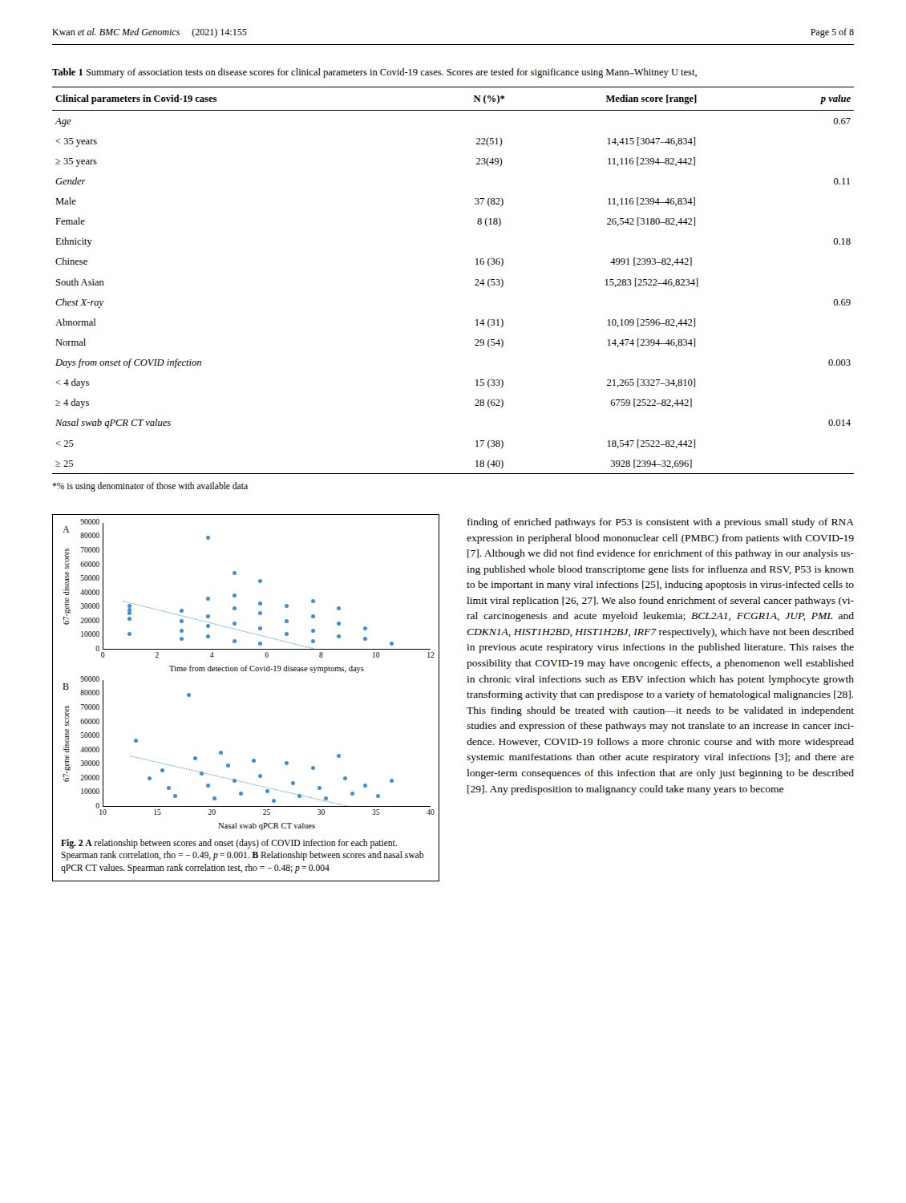Kwan et al. BMC Med Genomics (2021) 14:155
Page 5 of 8
Table 1 Summary of association tests on disease scores for clinical parameters in Covid-19 cases. Scores are tested for significance using Mann–Whitney U test,
| Clinical parameters in Covid-19 cases | N (%)* | Median score [range] | p value |
| --- | --- | --- | --- |
| Age | | | 0.67 |
| < 35 years | 22(51) | 14,415 [3047–46,834] | |
| ≥ 35 years | 23(49) | 11,116 [2394–82,442] | |
| Gender | | | 0.11 |
| Male | 37 (82) | 11,116 [2394–46,834] | |
| Female | 8 (18) | 26,542 [3180–82,442] | |
| Ethnicity | | | 0.18 |
| Chinese | 16 (36) | 4991 [2393–82,442] | |
| South Asian | 24 (53) | 15,283 [2522–46,8234] | |
| Chest X-ray | | | 0.69 |
| Abnormal | 14 (31) | 10,109 [2596–82,442] | |
| Normal | 29 (54) | 14,474 [2394–46,834] | |
| Days from onset of COVID infection | | | 0.003 |
| < 4 days | 15 (33) | 21,265 [3327–34,810] | |
| ≥ 4 days | 28 (62) | 6759 [2522–82,442] | |
| Nasal swab qPCR CT values | | | 0.014 |
| < 25 | 17 (38) | 18,547 [2522–82,442] | |
| ≥ 25 | 18 (40) | 3928 [2394–32,696] | |
*% is using denominator of those with available data
A
67-gene disease scores
90000 80000 70000 60000 50000 40000 30000 20000 10000 0
0 2 4 6 8 10 12
Time from detection of Covid-19 disease symptoms, days
B
67-gene disease scores
90000 80000 70000 60000 50000 40000 30000 20000 10000 0
10 15 20 25 30 35 40
Nasal swab qPCR CT values
Fig. 2 A relationship between scores and onset (days) of COVID infection for each patient. Spearman rank correlation, rho = − 0.49, p = 0.001. B Relationship between scores and nasal swab qPCR CT values. Spearman rank correlation test, rho = − 0.48; p = 0.004
finding of enriched pathways for P53 is consistent with a previous small study of RNA expression in peripheral blood mononuclear cell (PMBC) from patients with COVID-19 [7]. Although we did not find evidence for enrichment of this pathway in our analysis using published whole blood transcriptome gene lists for influenza and RSV, P53 is known to be important in many viral infections [25], inducing apoptosis in virus-infected cells to limit viral replication [26, 27]. We also found enrichment of several cancer pathways (viral carcinogenesis and acute myeloid leukemia; BCL2A1, FCGR1A, JUP, PML and CDKN1A, HIST1H2BD, HIST1H2BJ, IRF7 respectively), which have not been described in previous acute respiratory virus infections in the published literature. This raises the possibility that COVID-19 may have oncogenic effects, a phenomenon well established in chronic viral infections such as EBV infection which has potent lymphocyte growth transforming activity that can predispose to a variety of hematological malignancies [28]. This finding should be treated with caution—it needs to be validated in independent studies and expression of these pathways may not translate to an increase in cancer incidence. However, COVID-19 follows a more chronic course and with more widespread systemic manifestations than other acute respiratory viral infections [3]; and there are longer-term consequences of this infection that are only just beginning to be described [29]. Any predisposition to malignancy could take many years to become